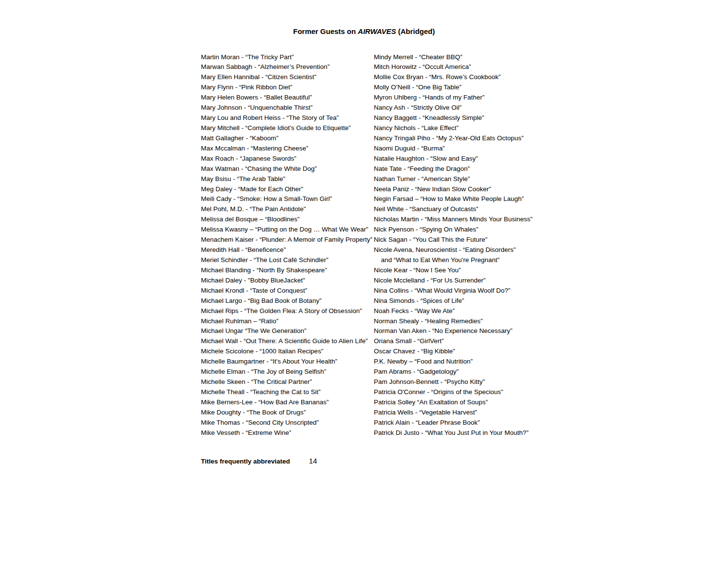Former Guests on AIRWAVES (Abridged)
Martin Moran - “The Tricky Part”
Marwan Sabbagh - “Alzheimer’s Prevention”
Mary Ellen Hannibal - “Citizen Scientist”
Mary Flynn - “Pink Ribbon Diet”
Mary Helen Bowers - “Ballet Beautiful”
Mary Johnson - “Unquenchable Thirst”
Mary Lou and Robert Heiss - “The Story of Tea”
Mary Mitchell - “Complete Idiot's Guide to Etiquette”
Matt Gallagher - “Kaboom”
Max Mccalman - “Mastering Cheese”
Max Roach - “Japanese Swords”
Max Watman - “Chasing the White Dog”
May Bsisu - “The Arab Table”
Meg Daley - “Made for Each Other”
Meili Cady - “Smoke: How a Small-Town Girl”
Mel Pohl, M.D. - “The Pain Antidote”
Melissa del Bosque – “Bloodlines”
Melissa Kwasny – “Putting on the Dog … What We Wear”
Menachem Kaiser - “Plunder: A Memoir of Family Property”
Meredith Hall - “Beneficence”
Meriel Schindler - “The Lost Café Schindler”
Michael Blanding - “North By Shakespeare”
Michael Daley - "Bobby BlueJacket"
Michael Krondl - “Taste of Conquest”
Michael Largo - “Big Bad Book of Botany”
Michael Rips - “The Golden Flea: A Story of Obsession”
Michael Ruhlman – “Ratio”
Michael Ungar “The We Generation”
Michael Wall - “Out There: A Scientific Guide to Alien Life”
Michele Scicolone - “1000 Italian Recipes”
Michelle Baumgartner - “It's About Your Health”
Michelle Elman - “The Joy of Being Selfish”
Michelle Skeen - “The Critical Partner”
Michelle Theall - “Teaching the Cat to Sit”
Mike Berners-Lee - “How Bad Are Bananas”
Mike Doughty - “The Book of Drugs”
Mike Thomas - “Second City Unscripted”
Mike Vesseth - “Extreme Wine”
Mindy Merrell - “Cheater BBQ”
Mitch Horowitz - “Occult America”
Mollie Cox Bryan - “Mrs. Rowe’s Cookbook”
Molly O’Neill - “One Big Table”
Myron Uhlberg - “Hands of my Father”
Nancy Ash - “Strictly Olive Oil”
Nancy Baggett - “Kneadlessly Simple”
Nancy Nichols - “Lake Effect”
Nancy Tringali Piho - “My 2-Year-Old Eats Octopus”
Naomi Duguid - “Burma”
Natalie Haughton - “Slow and Easy”
Nate Tate - “Feeding the Dragon”
Nathan Turner - “American Style”
Neela Paniz - “New Indian Slow Cooker”
Negin Farsad – “How to Make White People Laugh”
Neil White - “Sanctuary of Outcasts”
Nicholas Martin - “Miss Manners Minds Your Business”
Nick Pyenson - “Spying On Whales”
Nick Sagan - “You Call This the Future”
Nicole Avena, Neuroscientist - “Eating Disorders”
and “What to Eat When You're Pregnant”
Nicole Kear - “Now I See You”
Nicole Mcclelland - “For Us Surrender”
Nina Collins - “What Would Virginia Woolf Do?”
Nina Simonds - “Spices of Life”
Noah Fecks - “Way We Ate”
Norman Shealy - “Healing Remedies”
Norman Van Aken - “No Experience Necessary”
Oriana Small - “GirlVert”
Oscar Chavez - “Big Kibble”
P.K. Newby – “Food and Nutrition”
Pam Abrams - “Gadgetology”
Pam Johnson-Bennett - “Psycho Kitty”
Patricia O'Conner - “Origins of the Specious”
Patricia Solley “An Exaltation of Soups”
Patricia Wells - “Vegetable Harvest”
Patrick Alain - “Leader Phrase Book”
Patrick Di Justo - “What You Just Put in Your Mouth?”
Titles frequently abbreviated 14